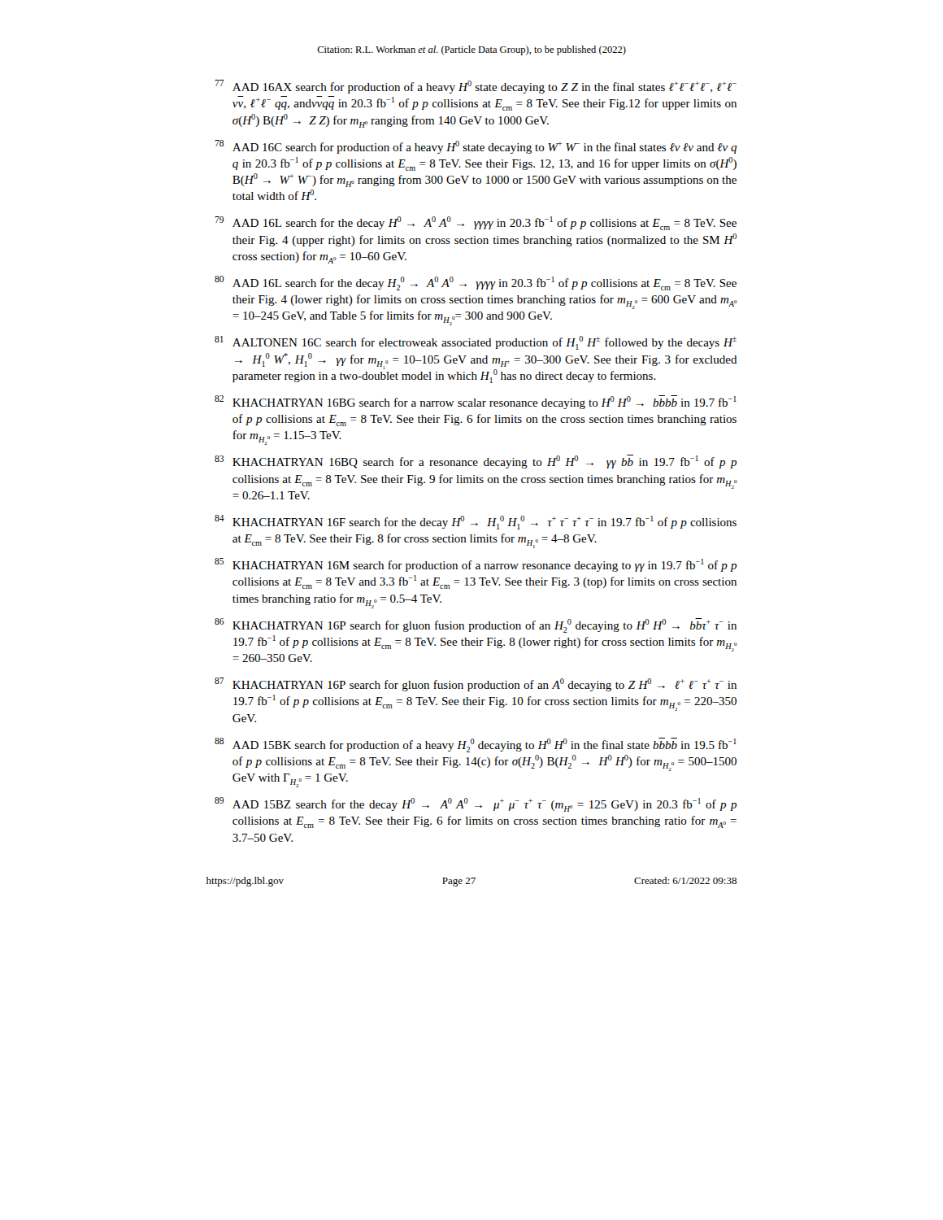Citation: R.L. Workman et al. (Particle Data Group), to be published (2022)
AAD 16AX search for production of a heavy H0 state decaying to Z Z in the final states ℓ+ℓ−ℓ+ℓ−, ℓ+ℓ− νν, ℓ+ℓ− qq, andννqq in 20.3 fb−1 of p p collisions at Ecm = 8 TeV. See their Fig.12 for upper limits on σ(H0) B(H0 → Z Z) for mH0 ranging from 140 GeV to 1000 GeV.
AAD 16C search for production of a heavy H0 state decaying to W+ W− in the final states ℓν ℓν and ℓν q q in 20.3 fb−1 of p p collisions at Ecm = 8 TeV. See their Figs. 12, 13, and 16 for upper limits on σ(H0) B(H0 → W+ W−) for mH0 ranging from 300 GeV to 1000 or 1500 GeV with various assumptions on the total width of H0.
AAD 16L search for the decay H0 → A0 A0 → γγγγ in 20.3 fb−1 of p p collisions at Ecm = 8 TeV. See their Fig. 4 (upper right) for limits on cross section times branching ratios (normalized to the SM H0 cross section) for mA0 = 10–60 GeV.
AAD 16L search for the decay H20 → A0 A0 → γγγγ in 20.3 fb−1 of p p collisions at Ecm = 8 TeV. See their Fig. 4 (lower right) for limits on cross section times branching ratios for mH20 = 600 GeV and mA0 = 10–245 GeV, and Table 5 for limits for mH20= 300 and 900 GeV.
AALTONEN 16C search for electroweak associated production of H10 H± followed by the decays H± → H10 W*, H10 → γγ for mH10 = 10–105 GeV and mH± = 30–300 GeV. See their Fig. 3 for excluded parameter region in a two-doublet model in which H10 has no direct decay to fermions.
KHACHATRYAN 16BG search for a narrow scalar resonance decaying to H0 H0 → bbbb in 19.7 fb−1 of p p collisions at Ecm = 8 TeV. See their Fig. 6 for limits on the cross section times branching ratios for mH20 = 1.15–3 TeV.
KHACHATRYAN 16BQ search for a resonance decaying to H0 H0 → γγ b b in 19.7 fb−1 of p p collisions at Ecm = 8 TeV. See their Fig. 9 for limits on the cross section times branching ratios for mH20 = 0.26–1.1 TeV.
KHACHATRYAN 16F search for the decay H0 → H10 H10 → τ+ τ− τ+ τ− in 19.7 fb−1 of p p collisions at Ecm = 8 TeV. See their Fig. 8 for cross section limits for mH10 = 4–8 GeV.
KHACHATRYAN 16M search for production of a narrow resonance decaying to γγ in 19.7 fb−1 of p p collisions at Ecm = 8 TeV and 3.3 fb−1 at Ecm = 13 TeV. See their Fig. 3 (top) for limits on cross section times branching ratio for mH20 = 0.5–4 TeV.
KHACHATRYAN 16P search for gluon fusion production of an H20 decaying to H0 H0 → bbτ+ τ− in 19.7 fb−1 of p p collisions at Ecm = 8 TeV. See their Fig. 8 (lower right) for cross section limits for mH20 = 260–350 GeV.
KHACHATRYAN 16P search for gluon fusion production of an A0 decaying to Z H0 → ℓ+ ℓ− τ+ τ− in 19.7 fb−1 of p p collisions at Ecm = 8 TeV. See their Fig. 10 for cross section limits for mH20 = 220–350 GeV.
AAD 15BK search for production of a heavy H20 decaying to H0 H0 in the final state bbbb in 19.5 fb−1 of p p collisions at Ecm = 8 TeV. See their Fig. 14(c) for σ(H20) B(H20 → H0 H0) for mH20 = 500–1500 GeV with ΓH20 = 1 GeV.
AAD 15BZ search for the decay H0 → A0 A0 → μ+ μ− τ+ τ− (mH0 = 125 GeV) in 20.3 fb−1 of p p collisions at Ecm = 8 TeV. See their Fig. 6 for limits on cross section times branching ratio for mA0 = 3.7–50 GeV.
https://pdg.lbl.gov Page 27 Created: 6/1/2022 09:38